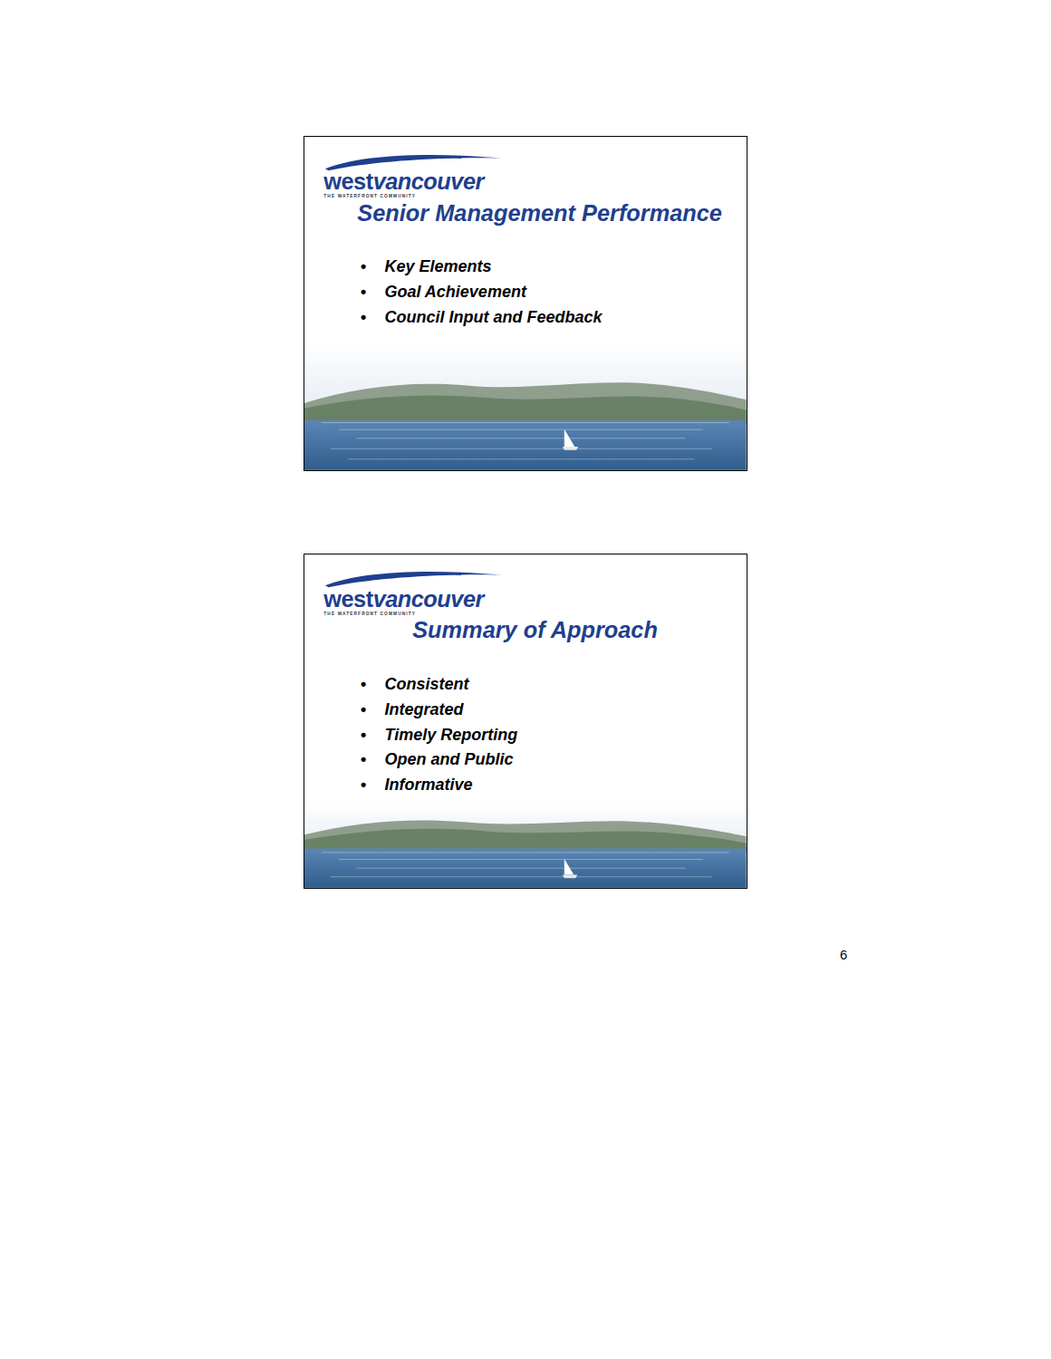west vancouver
THE WATERFRONT COMMUNITY
Senior Management Performance
Key Elements
Goal Achievement
Council Input and Feedback
west vancouver
THE WATERFRONT COMMUNITY
Summary of Approach
Consistent
Integrated
Timely Reporting
Open and Public
Informative
Provides support and direction for change
What is needed - context
6